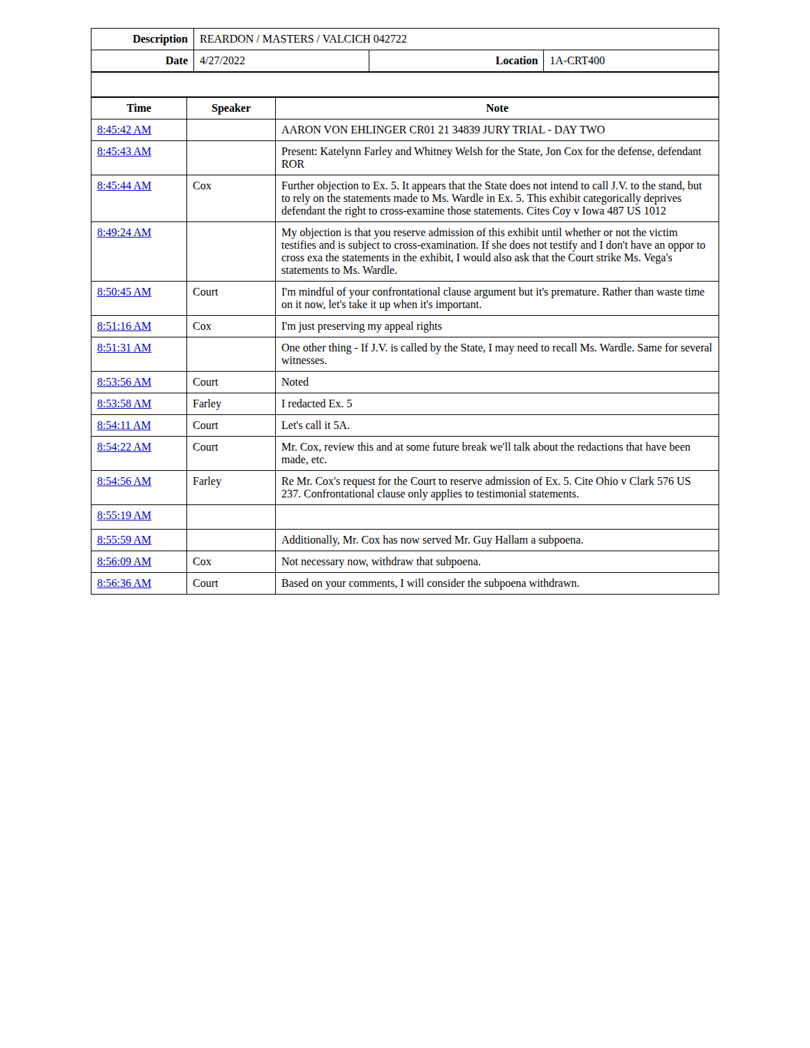| Description | REARDON / MASTERS / VALCICH 042722 |
| Date | 4/27/2022 | Location | 1A-CRT400 |
| Time | Speaker | Note |
| --- | --- | --- |
| 8:45:42 AM | | AARON VON EHLINGER CR01 21 34839 JURY TRIAL - DAY TWO |
| 8:45:43 AM | | Present: Katelynn Farley and Whitney Welsh for the State, Jon Cox for the defense, defendant ROR |
| 8:45:44 AM | Cox | Further objection to Ex. 5. It appears that the State does not intend to call J.V. to the stand, but to rely on the statements made to Ms. Wardle in Ex. 5. This exhibit categorically deprives defendant the right to cross-examine those statements. Cites Coy v Iowa 487 US 1012 |
| 8:49:24 AM | | My objection is that you reserve admission of this exhibit until whether or not the victim testifies and is subject to cross-examination. If she does not testify and I don't have an oppor to cross exa the statements in the exhibit, I would also ask that the Court strike Ms. Vega's statements to Ms. Wardle. |
| 8:50:45 AM | Court | I'm mindful of your confrontational clause argument but it's premature. Rather than waste time on it now, let's take it up when it's important. |
| 8:51:16 AM | Cox | I'm just preserving my appeal rights |
| 8:51:31 AM | | One other thing - If J.V. is called by the State, I may need to recall Ms. Wardle. Same for several witnesses. |
| 8:53:56 AM | Court | Noted |
| 8:53:58 AM | Farley | I redacted Ex. 5 |
| 8:54:11 AM | Court | Let's call it 5A. |
| 8:54:22 AM | Court | Mr. Cox, review this and at some future break we'll talk about the redactions that have been made, etc. |
| 8:54:56 AM | Farley | Re Mr. Cox's request for the Court to reserve admission of Ex. 5. Cite Ohio v Clark 576 US 237. Confrontational clause only applies to testimonial statements. |
| 8:55:19 AM | | |
| 8:55:59 AM | | Additionally, Mr. Cox has now served Mr. Guy Hallam a subpoena. |
| 8:56:09 AM | Cox | Not necessary now, withdraw that subpoena. |
| 8:56:36 AM | Court | Based on your comments, I will consider the subpoena withdrawn. |